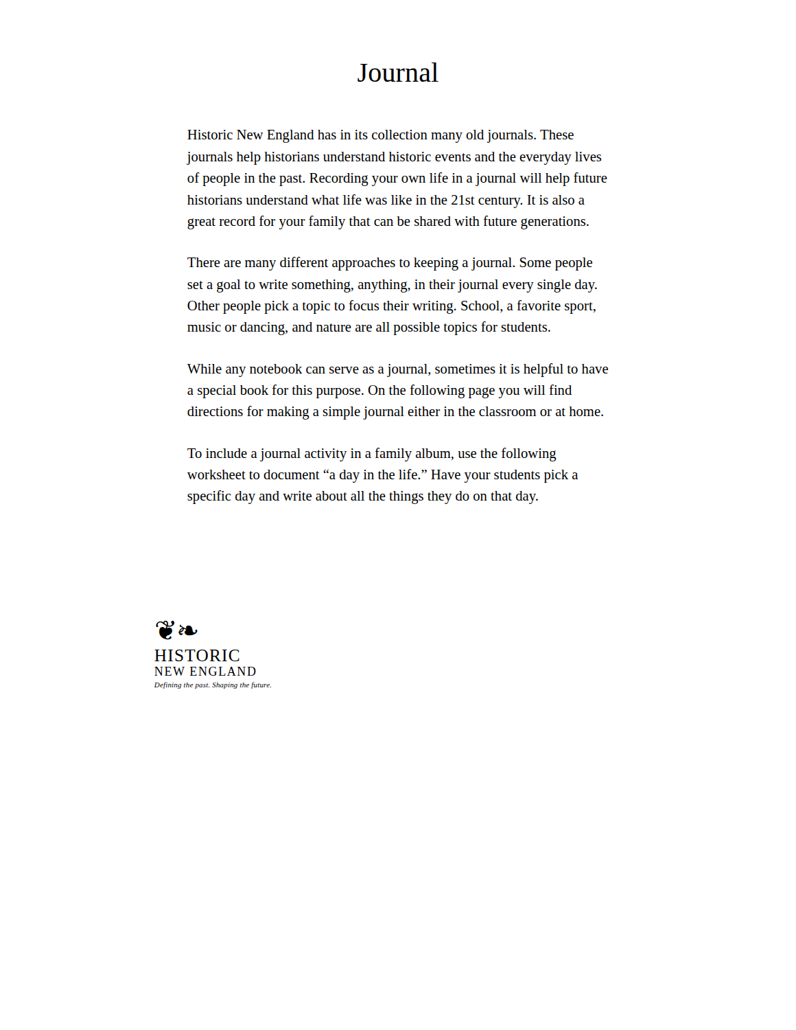Journal
Historic New England has in its collection many old journals. These journals help historians understand historic events and the everyday lives of people in the past. Recording your own life in a journal will help future historians understand what life was like in the 21st century. It is also a great record for your family that can be shared with future generations.
There are many different approaches to keeping a journal. Some people set a goal to write something, anything, in their journal every single day. Other people pick a topic to focus their writing. School, a favorite sport, music or dancing, and nature are all possible topics for students.
While any notebook can serve as a journal, sometimes it is helpful to have a special book for this purpose. On the following page you will find directions for making a simple journal either in the classroom or at home.
To include a journal activity in a family album, use the following worksheet to document “a day in the life.” Have your students pick a specific day and write about all the things they do on that day.
❦❧
HISTORIC
NEW ENGLAND
Defining the past. Shaping the future.